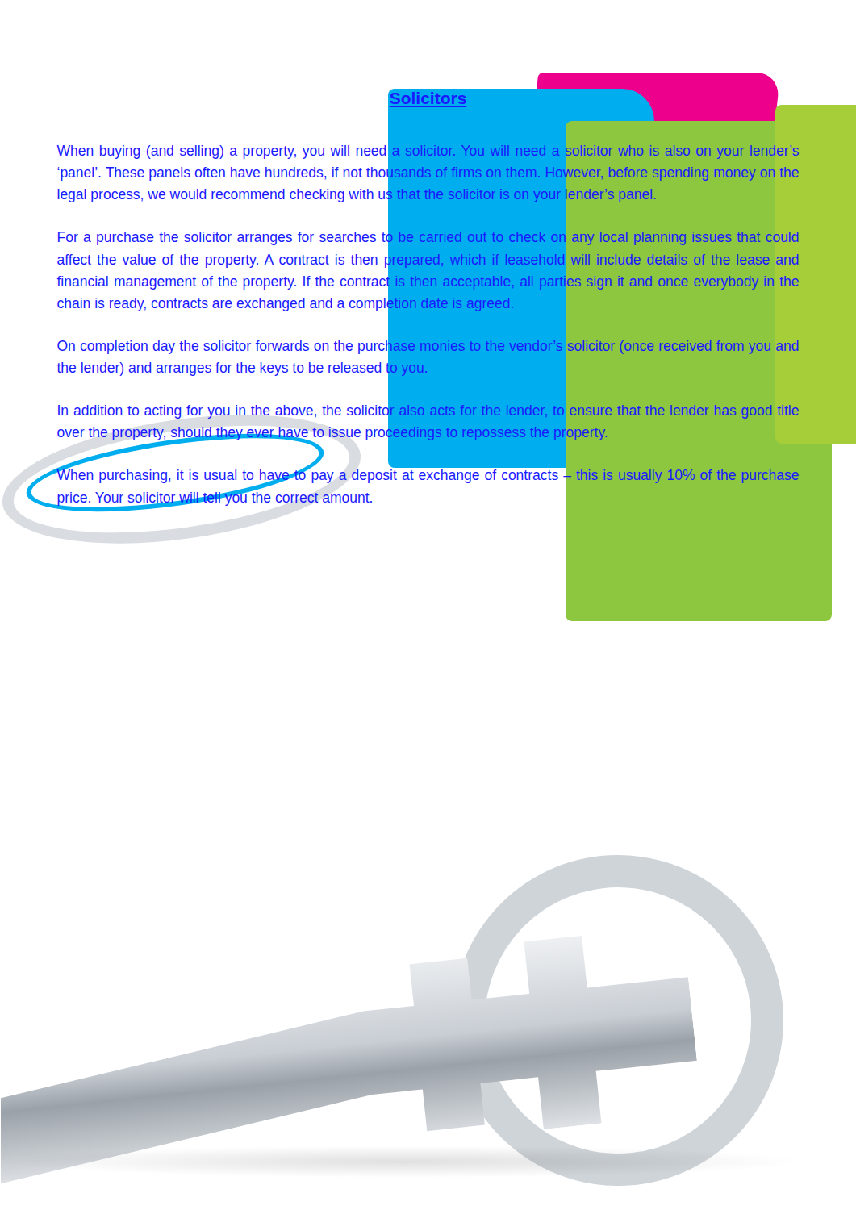Solicitors
When buying (and selling) a property, you will need a solicitor. You will need a solicitor who is also on your lender’s ‘panel’. These panels often have hundreds, if not thousands of firms on them. However, before spending money on the legal process, we would recommend checking with us that the solicitor is on your lender’s panel.
For a purchase the solicitor arranges for searches to be carried out to check on any local planning issues that could affect the value of the property. A contract is then prepared, which if leasehold will include details of the lease and financial management of the property. If the contract is then acceptable, all parties sign it and once everybody in the chain is ready, contracts are exchanged and a completion date is agreed.
On completion day the solicitor forwards on the purchase monies to the vendor’s solicitor (once received from you and the lender) and arranges for the keys to be released to you.
In addition to acting for you in the above, the solicitor also acts for the lender, to ensure that the lender has good title over the property, should they ever have to issue proceedings to repossess the property.
When purchasing, it is usual to have to pay a deposit at exchange of contracts – this is usually 10% of the purchase price. Your solicitor will tell you the correct amount.